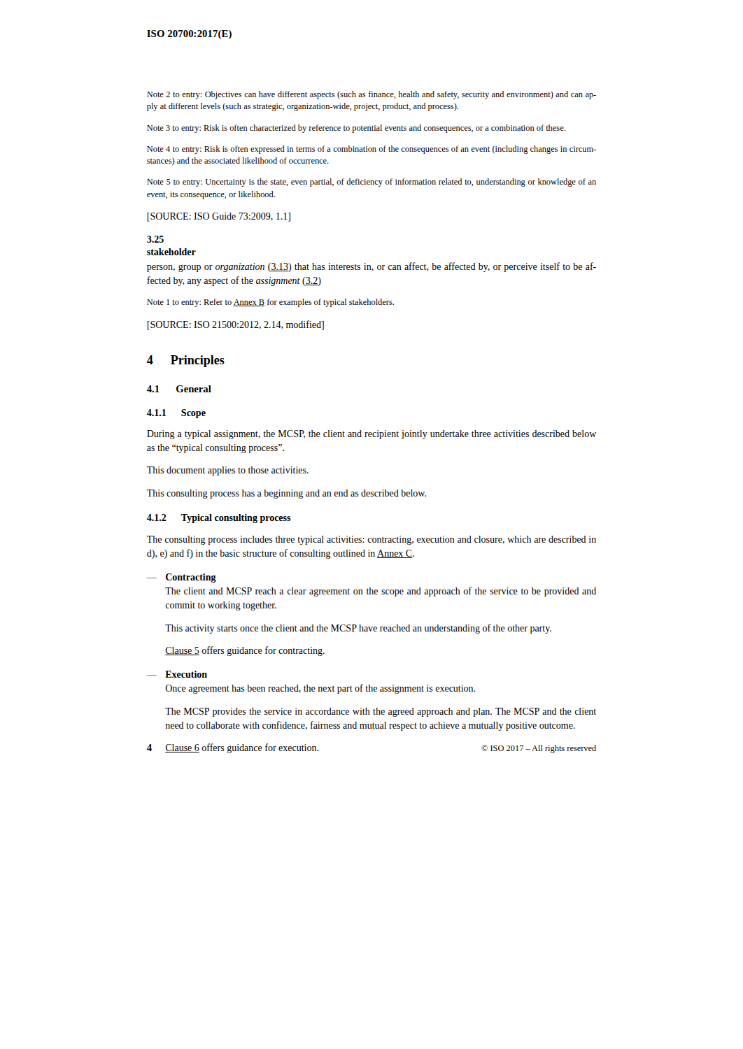ISO 20700:2017(E)
Note 2 to entry: Objectives can have different aspects (such as finance, health and safety, security and environment) and can apply at different levels (such as strategic, organization-wide, project, product, and process).
Note 3 to entry: Risk is often characterized by reference to potential events and consequences, or a combination of these.
Note 4 to entry: Risk is often expressed in terms of a combination of the consequences of an event (including changes in circumstances) and the associated likelihood of occurrence.
Note 5 to entry: Uncertainty is the state, even partial, of deficiency of information related to, understanding or knowledge of an event, its consequence, or likelihood.
[SOURCE: ISO Guide 73:2009, 1.1]
3.25
stakeholder
person, group or organization (3.13) that has interests in, or can affect, be affected by, or perceive itself to be affected by, any aspect of the assignment (3.2)
Note 1 to entry: Refer to Annex B for examples of typical stakeholders.
[SOURCE: ISO 21500:2012, 2.14, modified]
4 Principles
4.1 General
4.1.1 Scope
During a typical assignment, the MCSP, the client and recipient jointly undertake three activities described below as the “typical consulting process”.
This document applies to those activities.
This consulting process has a beginning and an end as described below.
4.1.2 Typical consulting process
The consulting process includes three typical activities: contracting, execution and closure, which are described in d), e) and f) in the basic structure of consulting outlined in Annex C.
—Contracting
The client and MCSP reach a clear agreement on the scope and approach of the service to be provided and commit to working together.
This activity starts once the client and the MCSP have reached an understanding of the other party.
Clause 5 offers guidance for contracting.
—Execution
Once agreement has been reached, the next part of the assignment is execution.
The MCSP provides the service in accordance with the agreed approach and plan. The MCSP and the client need to collaborate with confidence, fairness and mutual respect to achieve a mutually positive outcome.
Clause 6 offers guidance for execution.
4 © ISO 2017 – All rights reserved